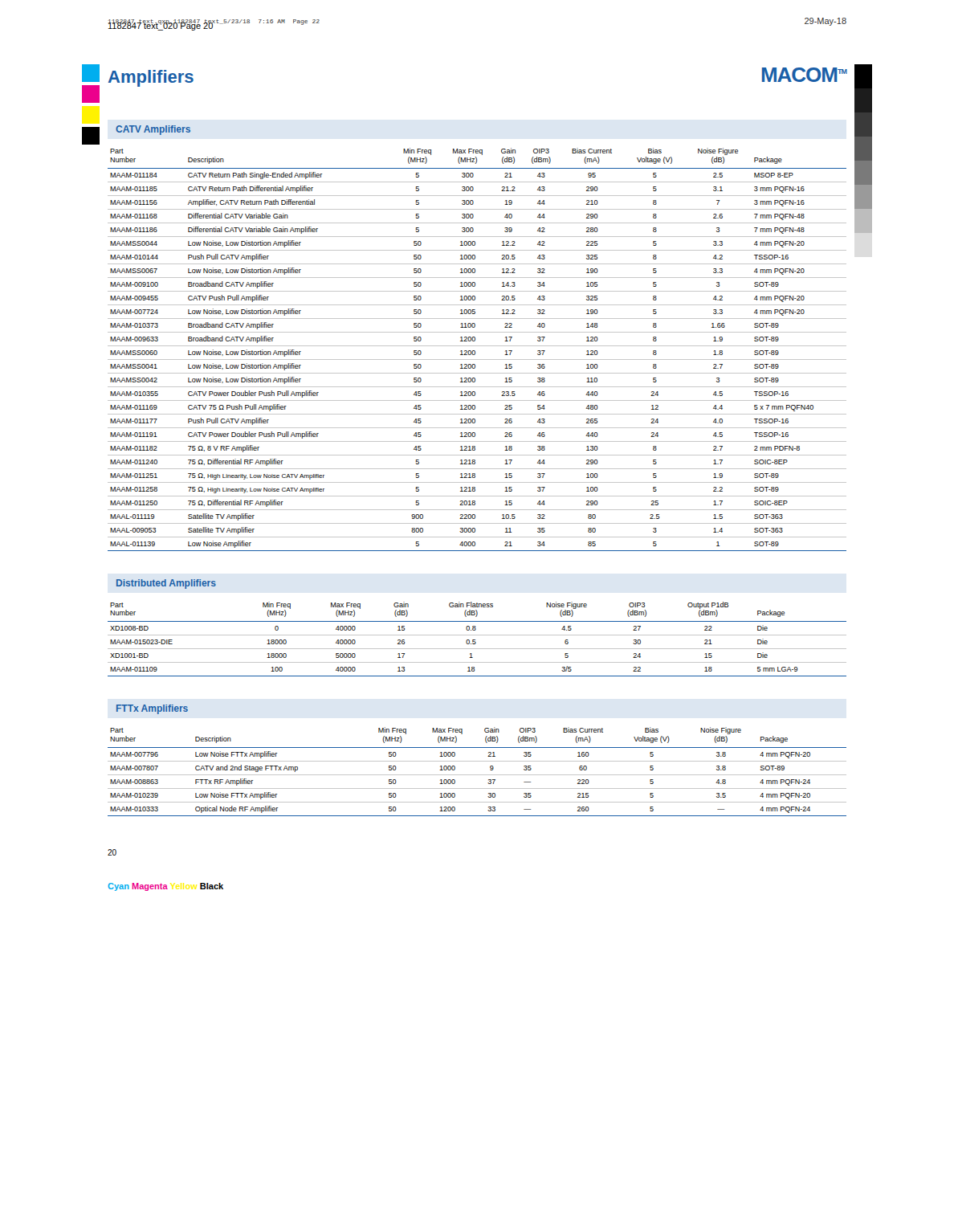1182847 text.qxp_1182847 text_5/23/18 7:16 AM Page 22 29-May-18
1182847 text_020 Page 20
Amplifiers
MACOMTM
CATV Amplifiers
| Part Number | Description | Min Freq (MHz) | Max Freq (MHz) | Gain (dB) | OIP3 (dBm) | Bias Current (mA) | Bias Voltage (V) | Noise Figure (dB) | Package |
| --- | --- | --- | --- | --- | --- | --- | --- | --- | --- |
| MAAM-011184 | CATV Return Path Single-Ended Amplifier | 5 | 300 | 21 | 43 | 95 | 5 | 2.5 | MSOP 8-EP |
| MAAM-011185 | CATV Return Path Differential Amplifier | 5 | 300 | 21.2 | 43 | 290 | 5 | 3.1 | 3 mm PQFN-16 |
| MAAM-011156 | Amplifier, CATV Return Path Differential | 5 | 300 | 19 | 44 | 210 | 8 | 7 | 3 mm PQFN-16 |
| MAAM-011168 | Differential CATV Variable Gain | 5 | 300 | 40 | 44 | 290 | 8 | 2.6 | 7 mm PQFN-48 |
| MAAM-011186 | Differential CATV Variable Gain Amplifier | 5 | 300 | 39 | 42 | 280 | 8 | 3 | 7 mm PQFN-48 |
| MAAMSS0044 | Low Noise, Low Distortion Amplifier | 50 | 1000 | 12.2 | 42 | 225 | 5 | 3.3 | 4 mm PQFN-20 |
| MAAM-010144 | Push Pull CATV Amplifier | 50 | 1000 | 20.5 | 43 | 325 | 8 | 4.2 | TSSOP-16 |
| MAAMSS0067 | Low Noise, Low Distortion Amplifier | 50 | 1000 | 12.2 | 32 | 190 | 5 | 3.3 | 4 mm PQFN-20 |
| MAAM-009100 | Broadband CATV Amplifier | 50 | 1000 | 14.3 | 34 | 105 | 5 | 3 | SOT-89 |
| MAAM-009455 | CATV Push Pull Amplifier | 50 | 1000 | 20.5 | 43 | 325 | 8 | 4.2 | 4 mm PQFN-20 |
| MAAM-007724 | Low Noise, Low Distortion Amplifier | 50 | 1005 | 12.2 | 32 | 190 | 5 | 3.3 | 4 mm PQFN-20 |
| MAAM-010373 | Broadband CATV Amplifier | 50 | 1100 | 22 | 40 | 148 | 8 | 1.66 | SOT-89 |
| MAAM-009633 | Broadband CATV Amplifier | 50 | 1200 | 17 | 37 | 120 | 8 | 1.9 | SOT-89 |
| MAAMSS0060 | Low Noise, Low Distortion Amplifier | 50 | 1200 | 17 | 37 | 120 | 8 | 1.8 | SOT-89 |
| MAAMSS0041 | Low Noise, Low Distortion Amplifier | 50 | 1200 | 15 | 36 | 100 | 8 | 2.7 | SOT-89 |
| MAAMSS0042 | Low Noise, Low Distortion Amplifier | 50 | 1200 | 15 | 38 | 110 | 5 | 3 | SOT-89 |
| MAAM-010355 | CATV Power Doubler Push Pull Amplifier | 45 | 1200 | 23.5 | 46 | 440 | 24 | 4.5 | TSSOP-16 |
| MAAM-011169 | CATV 75 Ω Push Pull Amplifier | 45 | 1200 | 25 | 54 | 480 | 12 | 4.4 | 5 x 7 mm PQFN40 |
| MAAM-011177 | Push Pull CATV Amplifier | 45 | 1200 | 26 | 43 | 265 | 24 | 4.0 | TSSOP-16 |
| MAAM-011191 | CATV Power Doubler Push Pull Amplifier | 45 | 1200 | 26 | 46 | 440 | 24 | 4.5 | TSSOP-16 |
| MAAM-011182 | 75 Ω, 8 V RF Amplifier | 45 | 1218 | 18 | 38 | 130 | 8 | 2.7 | 2 mm PDFN-8 |
| MAAM-011240 | 75 Ω, Differential RF Amplifier | 5 | 1218 | 17 | 44 | 290 | 5 | 1.7 | SOIC-8EP |
| MAAM-011251 | 75 Ω, High Linearity, Low Noise CATV Amplifier | 5 | 1218 | 15 | 37 | 100 | 5 | 1.9 | SOT-89 |
| MAAM-011258 | 75 Ω, High Linearity, Low Noise CATV Amplifier | 5 | 1218 | 15 | 37 | 100 | 5 | 2.2 | SOT-89 |
| MAAM-011250 | 75 Ω, Differential RF Amplifier | 5 | 2018 | 15 | 44 | 290 | 25 | 1.7 | SOIC-8EP |
| MAAL-011119 | Satellite TV Amplifier | 900 | 2200 | 10.5 | 32 | 80 | 2.5 | 1.5 | SOT-363 |
| MAAL-009053 | Satellite TV Amplifier | 800 | 3000 | 11 | 35 | 80 | 3 | 1.4 | SOT-363 |
| MAAL-011139 | Low Noise Amplifier | 5 | 4000 | 21 | 34 | 85 | 5 | 1 | SOT-89 |
Distributed Amplifiers
| Part Number | Min Freq (MHz) | Max Freq (MHz) | Gain (dB) | Gain Flatness (dB) | Noise Figure (dB) | OIP3 (dBm) | Output P1dB (dBm) | Package |
| --- | --- | --- | --- | --- | --- | --- | --- | --- |
| XD1008-BD | 0 | 40000 | 15 | 0.8 | 4.5 | 27 | 22 | Die |
| MAAM-015023-DIE | 18000 | 40000 | 26 | 0.5 | 6 | 30 | 21 | Die |
| XD1001-BD | 18000 | 50000 | 17 | 1 | 5 | 24 | 15 | Die |
| MAAM-011109 | 100 | 40000 | 13 | 18 | 3/5 | 22 | 18 | 5 mm LGA-9 |
FTTx Amplifiers
| Part Number | Description | Min Freq (MHz) | Max Freq (MHz) | Gain (dB) | OIP3 (dBm) | Bias Current (mA) | Bias Voltage (V) | Noise Figure (dB) | Package |
| --- | --- | --- | --- | --- | --- | --- | --- | --- | --- |
| MAAM-007796 | Low Noise FTTx Amplifier | 50 | 1000 | 21 | 35 | 160 | 5 | 3.8 | 4 mm PQFN-20 |
| MAAM-007807 | CATV and 2nd Stage FTTx Amp | 50 | 1000 | 9 | 35 | 60 | 5 | 3.8 | SOT-89 |
| MAAM-008863 | FTTx RF Amplifier | 50 | 1000 | 37 | — | 220 | 5 | 4.8 | 4 mm PQFN-24 |
| MAAM-010239 | Low Noise FTTx Amplifier | 50 | 1000 | 30 | 35 | 215 | 5 | 3.5 | 4 mm PQFN-20 |
| MAAM-010333 | Optical Node RF Amplifier | 50 | 1200 | 33 | — | 260 | 5 | — | 4 mm PQFN-24 |
20
Cyan Magenta Yellow Black